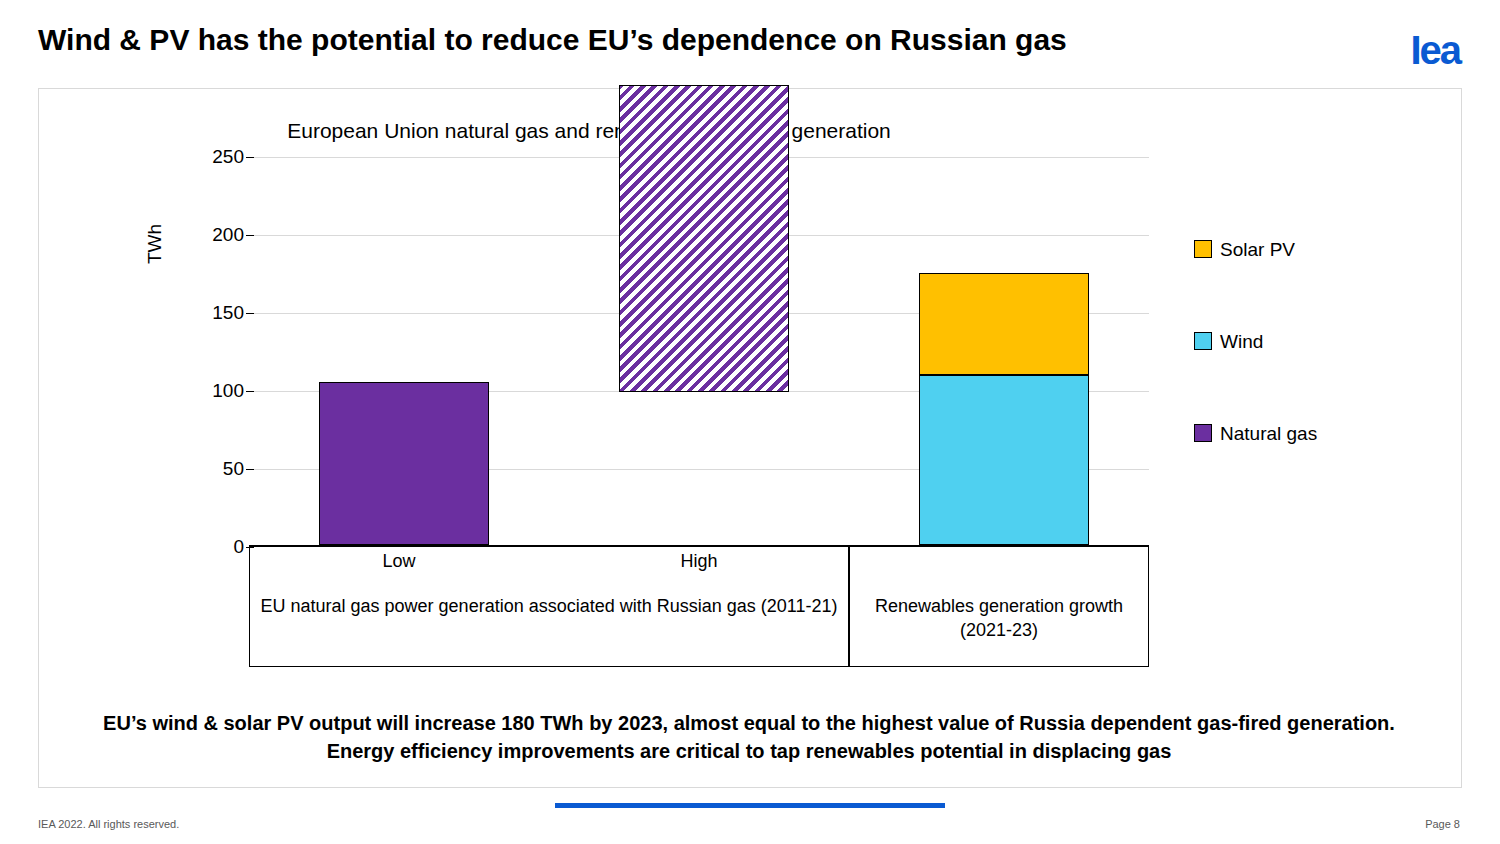Wind & PV has the potential to reduce EU’s dependence on Russian gas
Iea
European Union natural gas and renewable electricity generation
TWh
250
200
150
100
50
0
Low
High
EU natural gas power generation associated with Russian gas (2011-21)
Renewables generation growth (2021-23)
Solar PV
Wind
Natural gas
EU’s wind & solar PV output will increase 180 TWh by 2023, almost equal to the highest value of Russia dependent gas-fired generation. Energy efficiency improvements are critical to tap renewables potential in displacing gas
IEA 2022. All rights reserved.
Page 8